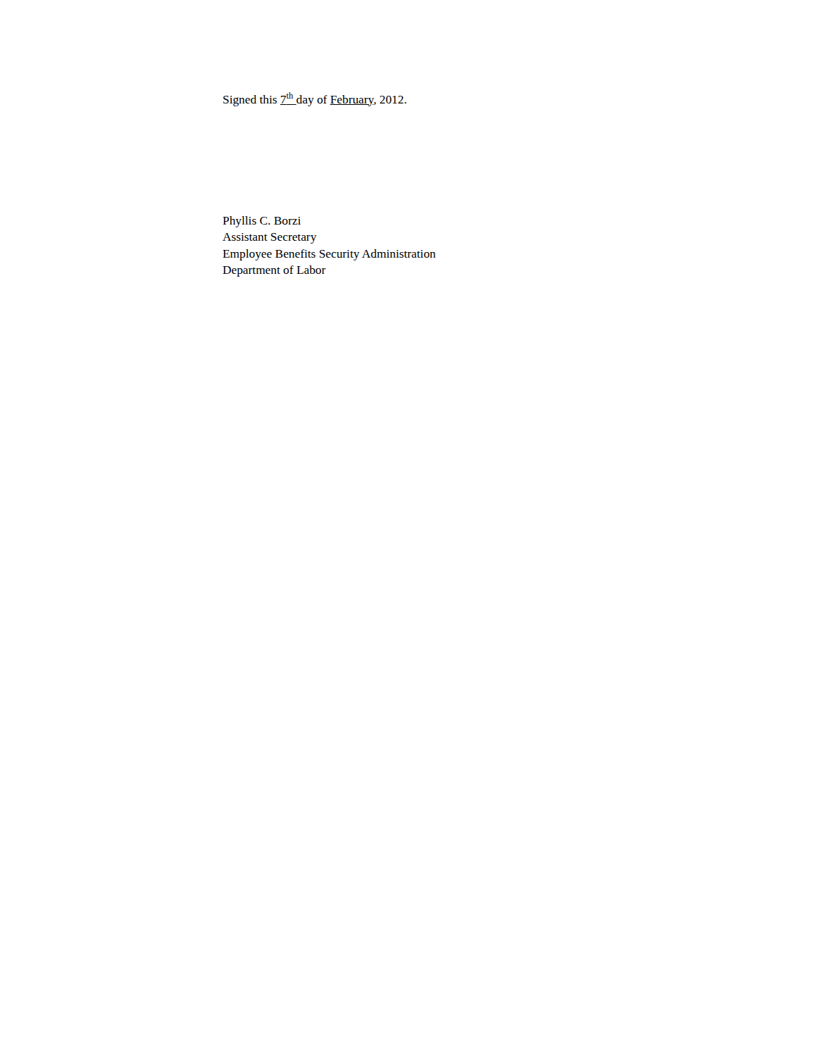Signed this 7th day of February, 2012.
Phyllis C. Borzi
Assistant Secretary
Employee Benefits Security Administration
Department of Labor